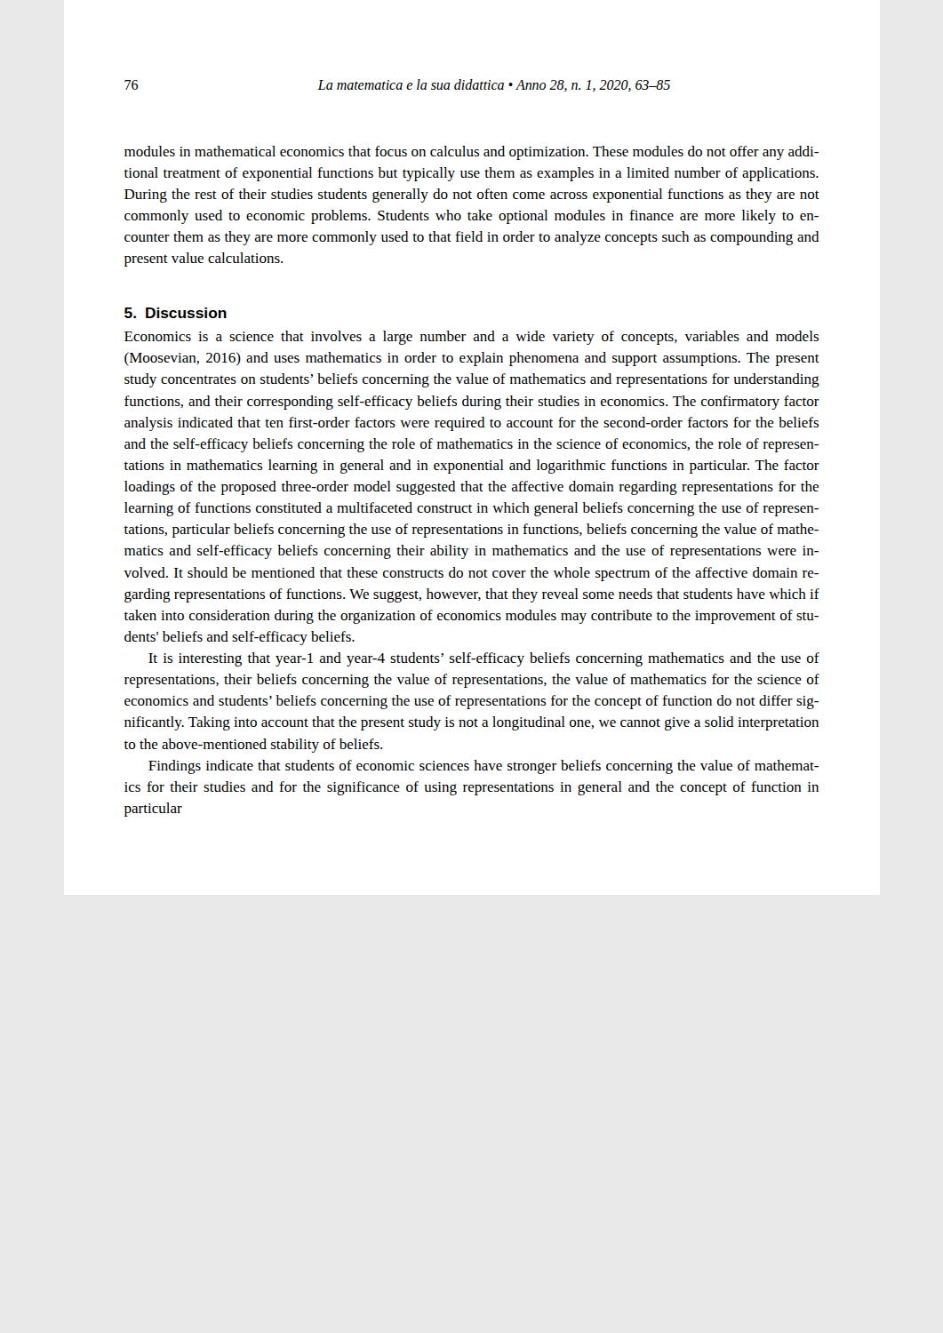76 La matematica e la sua didattica • Anno 28, n. 1, 2020, 63–85
modules in mathematical economics that focus on calculus and optimization. These modules do not offer any additional treatment of exponential functions but typically use them as examples in a limited number of applications. During the rest of their studies students generally do not often come across exponential functions as they are not commonly used to economic problems. Students who take optional modules in finance are more likely to encounter them as they are more commonly used to that field in order to analyze concepts such as compounding and present value calculations.
5. Discussion
Economics is a science that involves a large number and a wide variety of concepts, variables and models (Moosevian, 2016) and uses mathematics in order to explain phenomena and support assumptions. The present study concentrates on students’ beliefs concerning the value of mathematics and representations for understanding functions, and their corresponding self-efficacy beliefs during their studies in economics. The confirmatory factor analysis indicated that ten first-order factors were required to account for the second-order factors for the beliefs and the self-efficacy beliefs concerning the role of mathematics in the science of economics, the role of representations in mathematics learning in general and in exponential and logarithmic functions in particular. The factor loadings of the proposed three-order model suggested that the affective domain regarding representations for the learning of functions constituted a multifaceted construct in which general beliefs concerning the use of representations, particular beliefs concerning the use of representations in functions, beliefs concerning the value of mathematics and self-efficacy beliefs concerning their ability in mathematics and the use of representations were involved. It should be mentioned that these constructs do not cover the whole spectrum of the affective domain regarding representations of functions. We suggest, however, that they reveal some needs that students have which if taken into consideration during the organization of economics modules may contribute to the improvement of students' beliefs and self-efficacy beliefs.
It is interesting that year-1 and year-4 students’ self-efficacy beliefs concerning mathematics and the use of representations, their beliefs concerning the value of representations, the value of mathematics for the science of economics and students’ beliefs concerning the use of representations for the concept of function do not differ significantly. Taking into account that the present study is not a longitudinal one, we cannot give a solid interpretation to the above-mentioned stability of beliefs.
Findings indicate that students of economic sciences have stronger beliefs concerning the value of mathematics for their studies and for the significance of using representations in general and the concept of function in particular